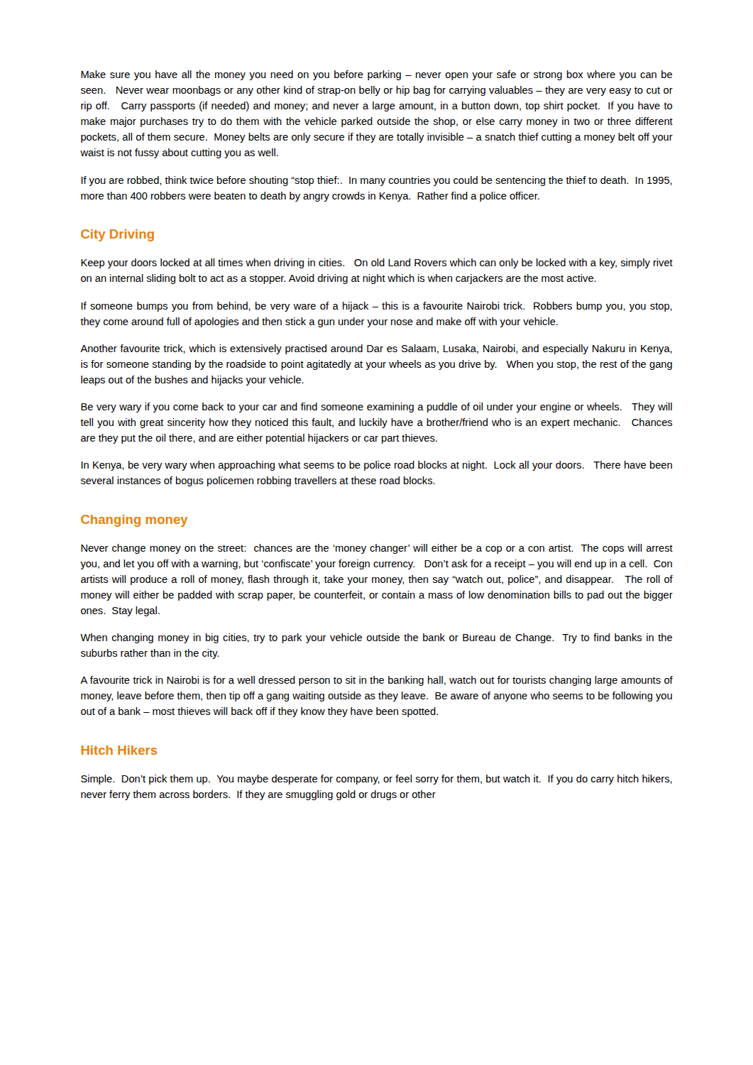Make sure you have all the money you need on you before parking – never open your safe or strong box where you can be seen. Never wear moonbags or any other kind of strap-on belly or hip bag for carrying valuables – they are very easy to cut or rip off. Carry passports (if needed) and money; and never a large amount, in a button down, top shirt pocket. If you have to make major purchases try to do them with the vehicle parked outside the shop, or else carry money in two or three different pockets, all of them secure. Money belts are only secure if they are totally invisible – a snatch thief cutting a money belt off your waist is not fussy about cutting you as well.
If you are robbed, think twice before shouting “stop thief:. In many countries you could be sentencing the thief to death. In 1995, more than 400 robbers were beaten to death by angry crowds in Kenya. Rather find a police officer.
City Driving
Keep your doors locked at all times when driving in cities. On old Land Rovers which can only be locked with a key, simply rivet on an internal sliding bolt to act as a stopper. Avoid driving at night which is when carjackers are the most active.
If someone bumps you from behind, be very ware of a hijack – this is a favourite Nairobi trick. Robbers bump you, you stop, they come around full of apologies and then stick a gun under your nose and make off with your vehicle.
Another favourite trick, which is extensively practised around Dar es Salaam, Lusaka, Nairobi, and especially Nakuru in Kenya, is for someone standing by the roadside to point agitatedly at your wheels as you drive by. When you stop, the rest of the gang leaps out of the bushes and hijacks your vehicle.
Be very wary if you come back to your car and find someone examining a puddle of oil under your engine or wheels. They will tell you with great sincerity how they noticed this fault, and luckily have a brother/friend who is an expert mechanic. Chances are they put the oil there, and are either potential hijackers or car part thieves.
In Kenya, be very wary when approaching what seems to be police road blocks at night. Lock all your doors. There have been several instances of bogus policemen robbing travellers at these road blocks.
Changing money
Never change money on the street: chances are the ‘money changer’ will either be a cop or a con artist. The cops will arrest you, and let you off with a warning, but ‘confiscate’ your foreign currency. Don’t ask for a receipt – you will end up in a cell. Con artists will produce a roll of money, flash through it, take your money, then say “watch out, police”, and disappear. The roll of money will either be padded with scrap paper, be counterfeit, or contain a mass of low denomination bills to pad out the bigger ones. Stay legal.
When changing money in big cities, try to park your vehicle outside the bank or Bureau de Change. Try to find banks in the suburbs rather than in the city.
A favourite trick in Nairobi is for a well dressed person to sit in the banking hall, watch out for tourists changing large amounts of money, leave before them, then tip off a gang waiting outside as they leave. Be aware of anyone who seems to be following you out of a bank – most thieves will back off if they know they have been spotted.
Hitch Hikers
Simple. Don’t pick them up. You maybe desperate for company, or feel sorry for them, but watch it. If you do carry hitch hikers, never ferry them across borders. If they are smuggling gold or drugs or other